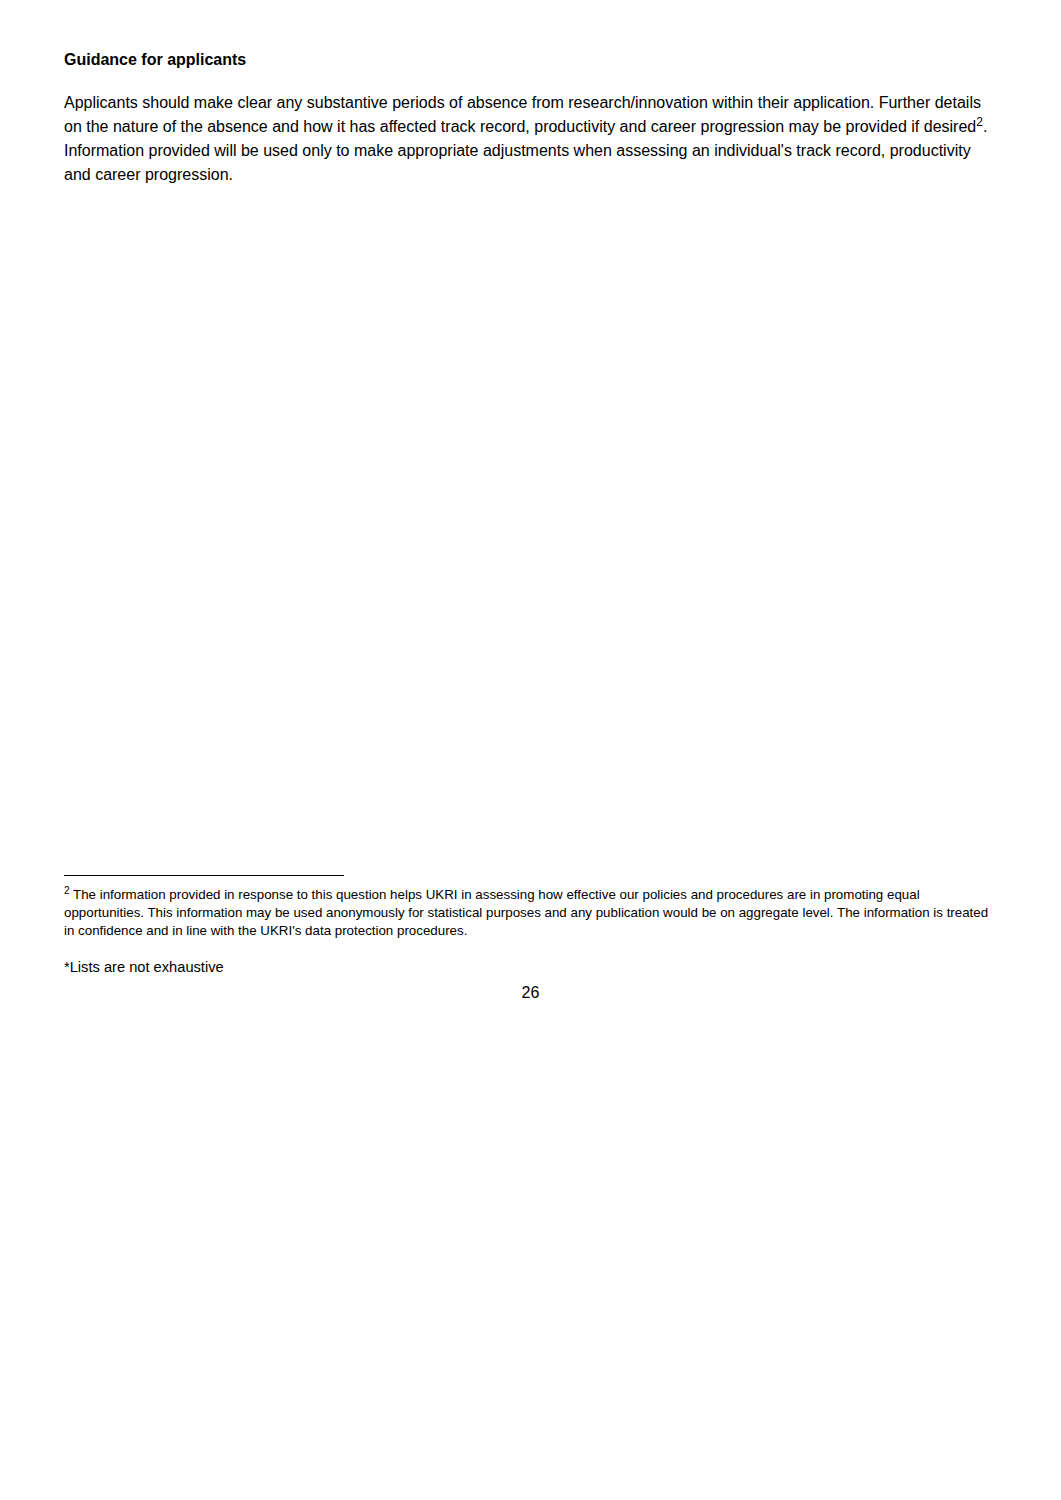Guidance for applicants
Applicants should make clear any substantive periods of absence from research/innovation within their application. Further details on the nature of the absence and how it has affected track record, productivity and career progression may be provided if desired2. Information provided will be used only to make appropriate adjustments when assessing an individual's track record, productivity and career progression.
2 The information provided in response to this question helps UKRI in assessing how effective our policies and procedures are in promoting equal opportunities. This information may be used anonymously for statistical purposes and any publication would be on aggregate level. The information is treated in confidence and in line with the UKRI's data protection procedures.
*Lists are not exhaustive
26